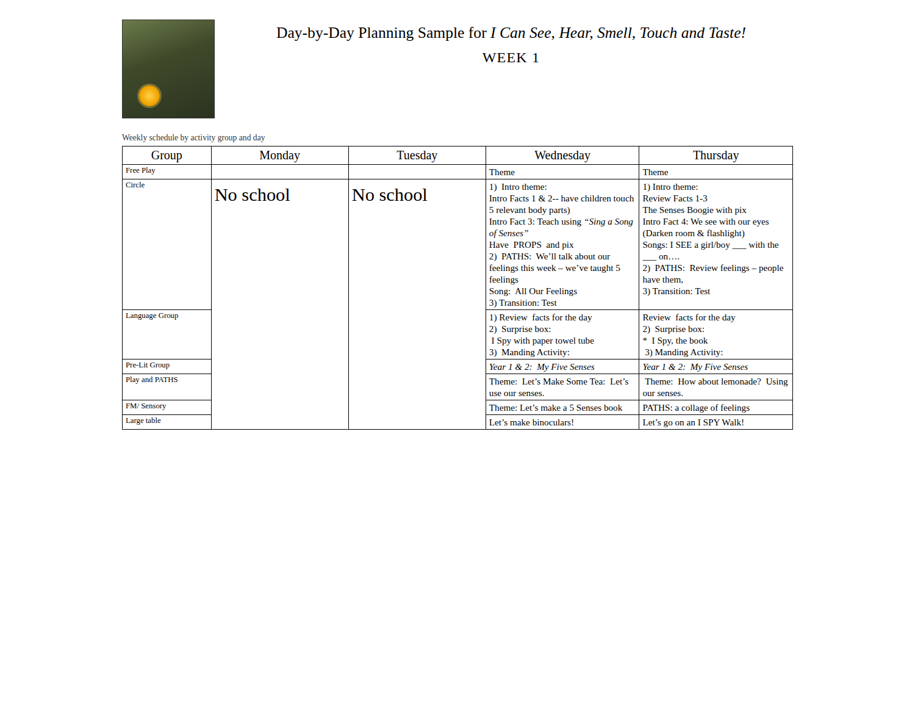Child with dandelion
Day-by-Day Planning Sample for I Can See, Hear, Smell, Touch and Taste!
WEEK 1
Weekly schedule by activity group and day
| Group | Monday | Tuesday | Wednesday | Thursday |
| --- | --- | --- | --- | --- |
| Free Play | | | Theme | Theme |
| Circle | No school | No school | 1) Intro theme: Intro Facts 1 & 2-- have children touch 5 relevant body parts) Intro Fact 3: Teach using “Sing a Song of Senses” Have PROPS and pix 2) PATHS: We’ll talk about our feelings this week – we’ve taught 5 feelings Song: All Our Feelings 3) Transition: Test | 1) Intro theme: Review Facts 1-3 The Senses Boogie with pix Intro Fact 4: We see with our eyes (Darken room & flashlight) Songs: I SEE a girl/boy ___ with the ___ on…. 2) PATHS: Review feelings – people have them, 3) Transition: Test |
| Language Group | 1) Review facts for the day 2) Surprise box: I Spy with paper towel tube 3) Manding Activity: | Review facts for the day 2) Surprise box: * I Spy, the book 3) Manding Activity: |
| Pre-Lit Group | Year 1 & 2: My Five Senses | Year 1 & 2: My Five Senses |
| Play and PATHS | Theme: Let’s Make Some Tea: Let’s use our senses. | Theme: How about lemonade? Using our senses. |
| FM/ Sensory | Theme: Let’s make a 5 Senses book | PATHS: a collage of feelings |
| Large table | Let’s make binoculars! | Let’s go on an I SPY Walk! |